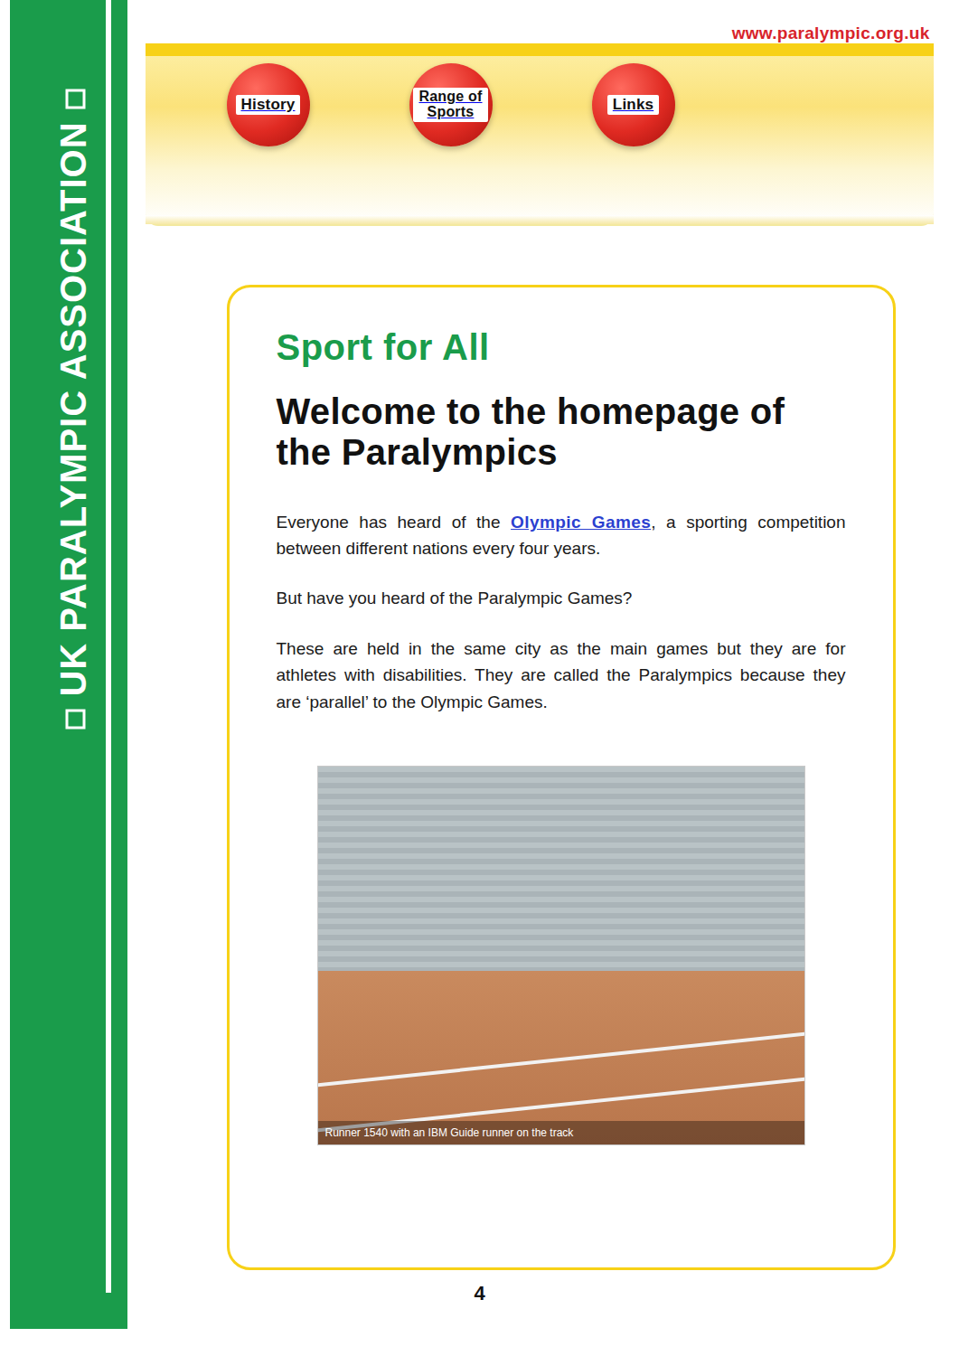UK PARALYMPIC ASSOCIATION
www.paralympic.org.uk
History Range of
Sports Links
Sport for All
Welcome to the homepage of
the Paralympics
Everyone has heard of the Olympic Games, a sporting competition between different nations every four years.
But have you heard of the Paralympic Games?
These are held in the same city as the main games but they are for athletes with disabilities. They are called the Paralympics because they are ‘parallel’ to the Olympic Games.
Runner 1540 with an IBM Guide runner on the track
4